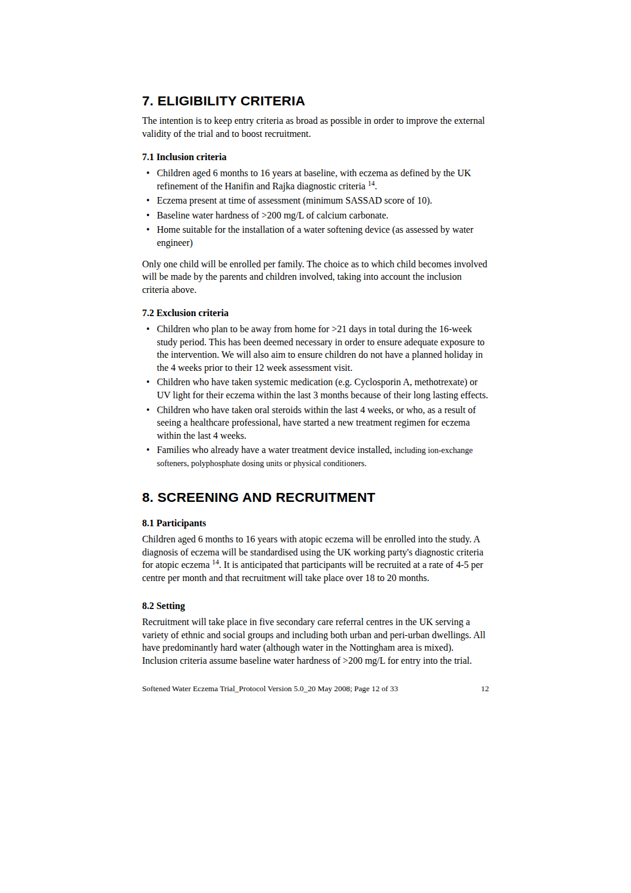7. ELIGIBILITY CRITERIA
The intention is to keep entry criteria as broad as possible in order to improve the external validity of the trial and to boost recruitment.
7.1 Inclusion criteria
Children aged 6 months to 16 years at baseline, with eczema as defined by the UK refinement of the Hanifin and Rajka diagnostic criteria 14.
Eczema present at time of assessment (minimum SASSAD score of 10).
Baseline water hardness of >200 mg/L of calcium carbonate.
Home suitable for the installation of a water softening device (as assessed by water engineer)
Only one child will be enrolled per family. The choice as to which child becomes involved will be made by the parents and children involved, taking into account the inclusion criteria above.
7.2 Exclusion criteria
Children who plan to be away from home for >21 days in total during the 16-week study period. This has been deemed necessary in order to ensure adequate exposure to the intervention. We will also aim to ensure children do not have a planned holiday in the 4 weeks prior to their 12 week assessment visit.
Children who have taken systemic medication (e.g. Cyclosporin A, methotrexate) or UV light for their eczema within the last 3 months because of their long lasting effects.
Children who have taken oral steroids within the last 4 weeks, or who, as a result of seeing a healthcare professional, have started a new treatment regimen for eczema within the last 4 weeks.
Families who already have a water treatment device installed, including ion-exchange softeners, polyphosphate dosing units or physical conditioners.
8. SCREENING AND RECRUITMENT
8.1 Participants
Children aged 6 months to 16 years with atopic eczema will be enrolled into the study. A diagnosis of eczema will be standardised using the UK working party's diagnostic criteria for atopic eczema 14. It is anticipated that participants will be recruited at a rate of 4-5 per centre per month and that recruitment will take place over 18 to 20 months.
8.2 Setting
Recruitment will take place in five secondary care referral centres in the UK serving a variety of ethnic and social groups and including both urban and peri-urban dwellings. All have predominantly hard water (although water in the Nottingham area is mixed). Inclusion criteria assume baseline water hardness of >200 mg/L for entry into the trial.
Softened Water Eczema Trial_Protocol Version 5.0_20 May 2008; Page 12 of 33 12